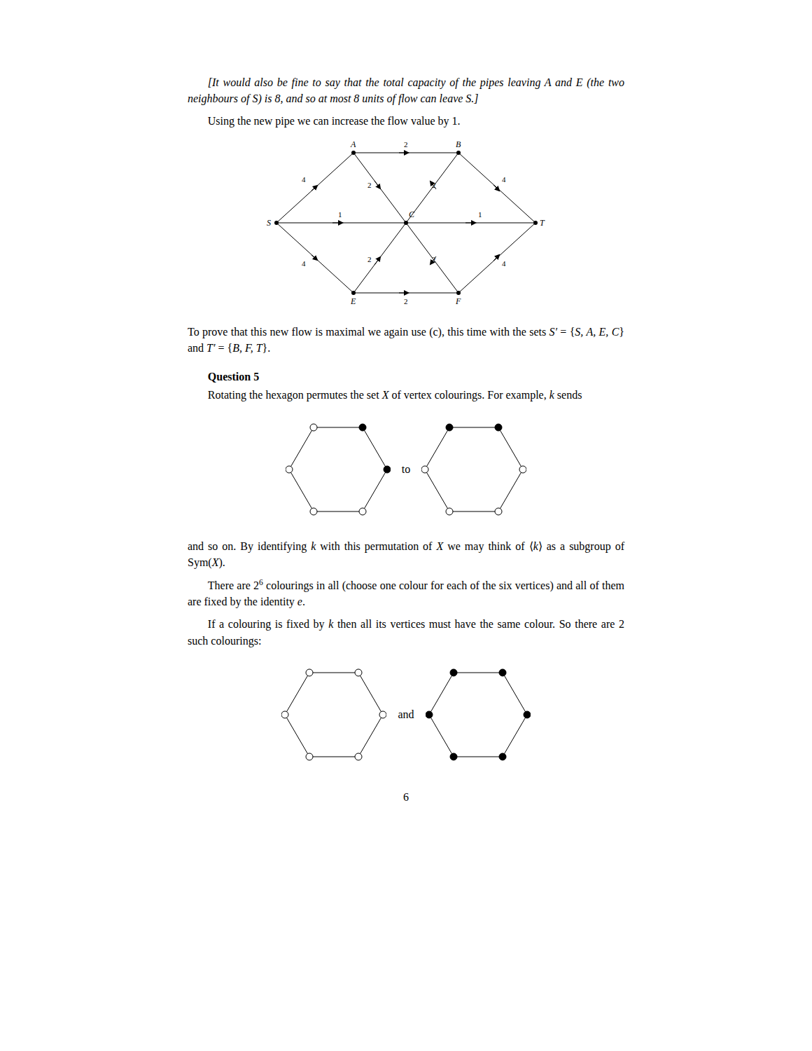[It would also be fine to say that the total capacity of the pipes leaving A and E (the two neighbours of S) is 8, and so at most 8 units of flow can leave S.]
Using the new pipe we can increase the flow value by 1.
S T A B C E F 4 2 4 4 2 4 1 1 2 2 2 2
To prove that this new flow is maximal we again use (c), this time with the sets S′ = {S, A, E, C} and T′ = {B, F, T}.
Question 5
Rotating the hexagon permutes the set X of vertex colourings. For example, k sends
to
and so on. By identifying k with this permutation of X we may think of ⟨k⟩ as a subgroup of Sym(X).
There are 26 colourings in all (choose one colour for each of the six vertices) and all of them are fixed by the identity e.
If a colouring is fixed by k then all its vertices must have the same colour. So there are 2 such colourings:
and
6